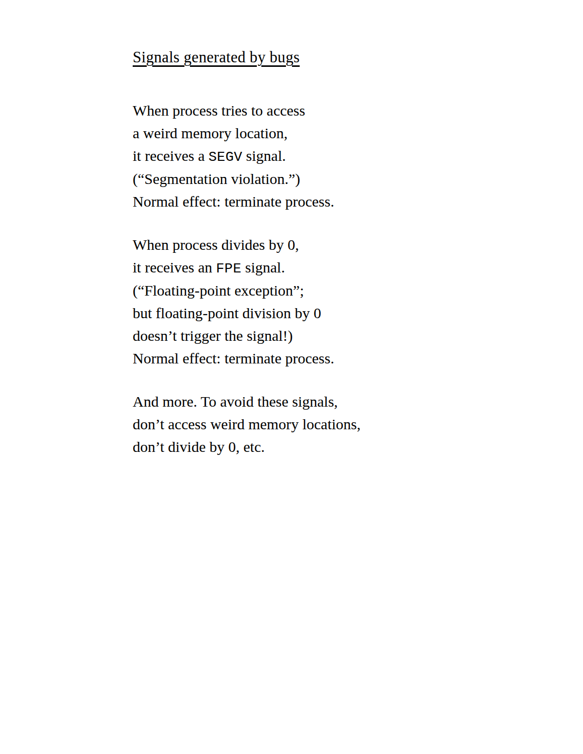Signals generated by bugs
When process tries to access
a weird memory location,
it receives a SEGV signal.
(“Segmentation violation.”)
Normal effect: terminate process.
When process divides by 0,
it receives an FPE signal.
(“Floating-point exception”;
but floating-point division by 0
doesn’t trigger the signal!)
Normal effect: terminate process.
And more. To avoid these signals,
don’t access weird memory locations,
don’t divide by 0, etc.